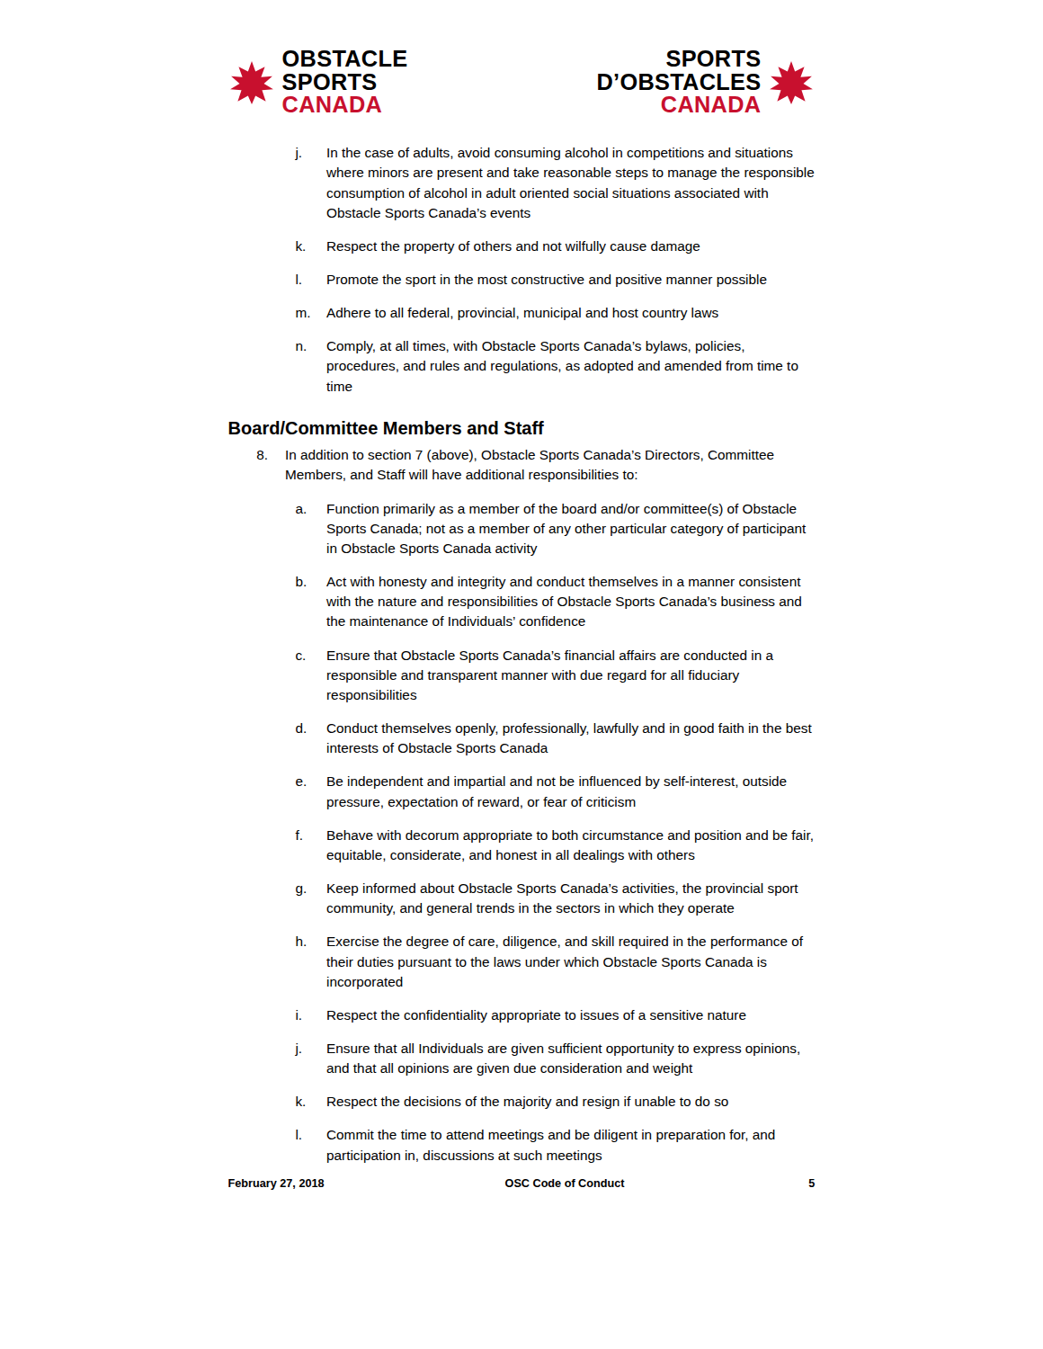OBSTACLE
SPORTS
CANADA
SPORTS
D’OBSTACLES
CANADA
j. In the case of adults, avoid consuming alcohol in competitions and situations where minors are present and take reasonable steps to manage the responsible consumption of alcohol in adult oriented social situations associated with Obstacle Sports Canada’s events
k. Respect the property of others and not wilfully cause damage
l. Promote the sport in the most constructive and positive manner possible
m. Adhere to all federal, provincial, municipal and host country laws
n. Comply, at all times, with Obstacle Sports Canada’s bylaws, policies, procedures, and rules and regulations, as adopted and amended from time to time
Board/Committee Members and Staff
8. In addition to section 7 (above), Obstacle Sports Canada’s Directors, Committee Members, and Staff will have additional responsibilities to:
a. Function primarily as a member of the board and/or committee(s) of Obstacle Sports Canada; not as a member of any other particular category of participant in Obstacle Sports Canada activity
b. Act with honesty and integrity and conduct themselves in a manner consistent with the nature and responsibilities of Obstacle Sports Canada’s business and the maintenance of Individuals’ confidence
c. Ensure that Obstacle Sports Canada’s financial affairs are conducted in a responsible and transparent manner with due regard for all fiduciary responsibilities
d. Conduct themselves openly, professionally, lawfully and in good faith in the best interests of Obstacle Sports Canada
e. Be independent and impartial and not be influenced by self-interest, outside pressure, expectation of reward, or fear of criticism
f. Behave with decorum appropriate to both circumstance and position and be fair, equitable, considerate, and honest in all dealings with others
g. Keep informed about Obstacle Sports Canada’s activities, the provincial sport community, and general trends in the sectors in which they operate
h. Exercise the degree of care, diligence, and skill required in the performance of their duties pursuant to the laws under which Obstacle Sports Canada is incorporated
i. Respect the confidentiality appropriate to issues of a sensitive nature
j. Ensure that all Individuals are given sufficient opportunity to express opinions, and that all opinions are given due consideration and weight
k. Respect the decisions of the majority and resign if unable to do so
l. Commit the time to attend meetings and be diligent in preparation for, and participation in, discussions at such meetings
February 27, 2018
OSC Code of Conduct
5